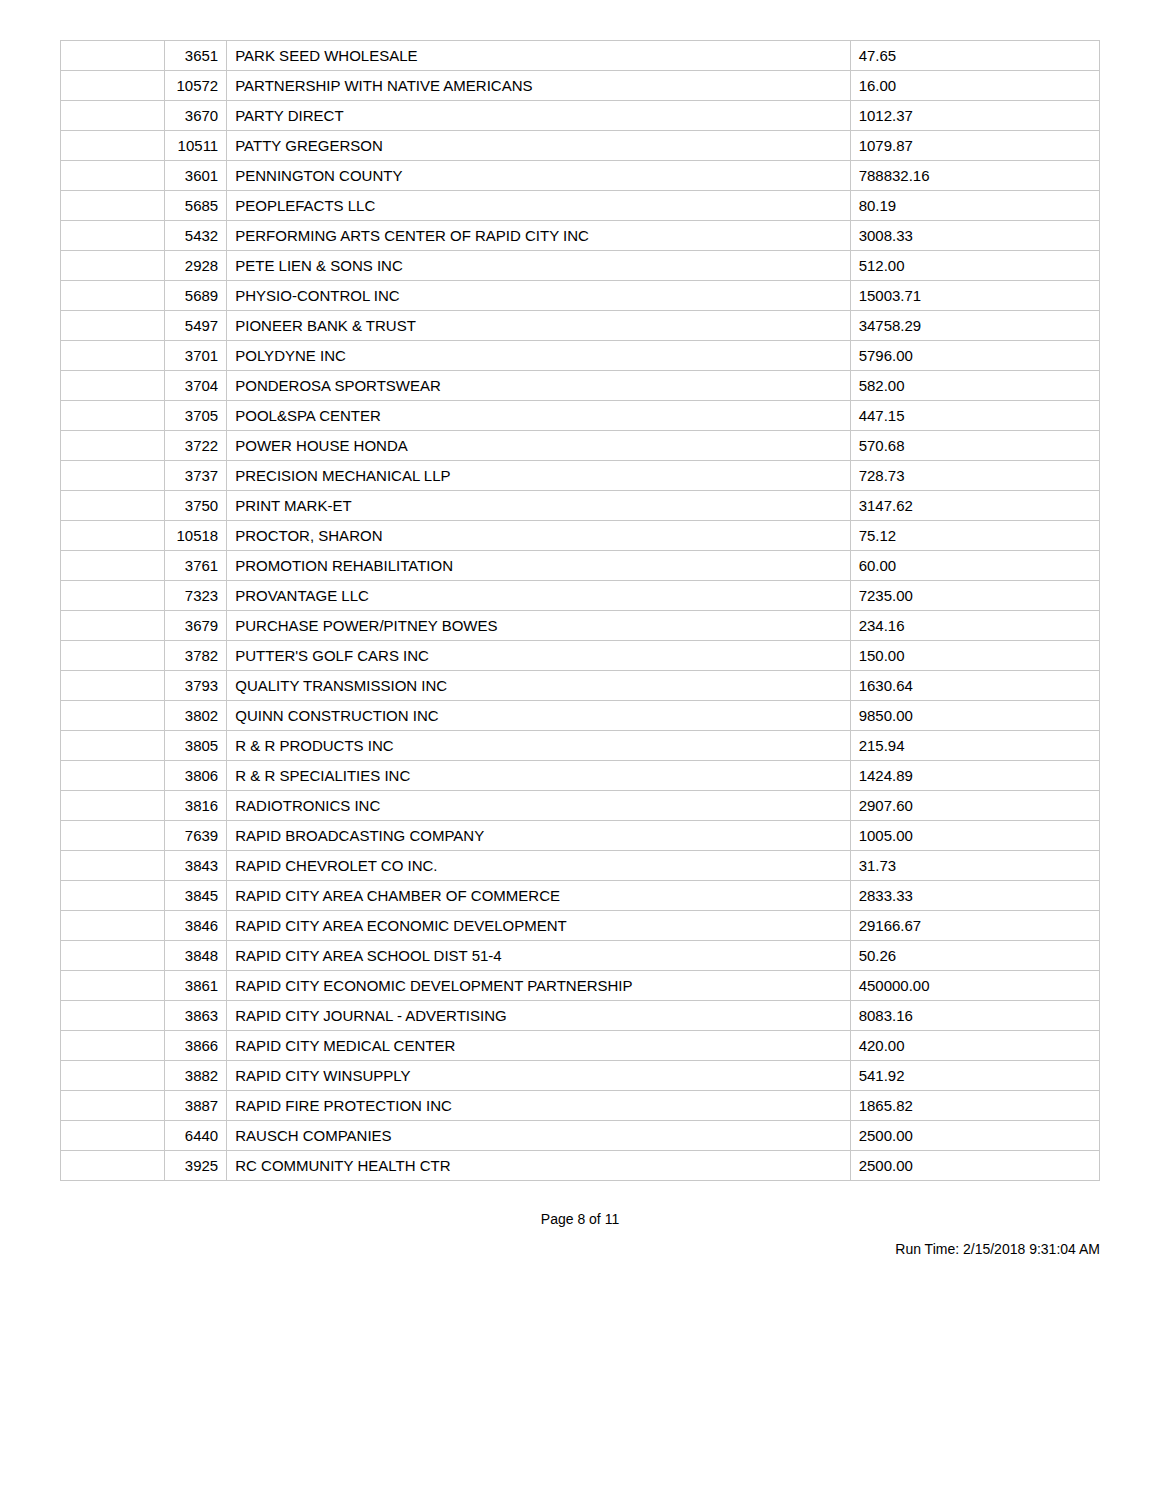| | 3651 | PARK SEED WHOLESALE | 47.65 |
| | 10572 | PARTNERSHIP WITH NATIVE AMERICANS | 16.00 |
| | 3670 | PARTY DIRECT | 1012.37 |
| | 10511 | PATTY GREGERSON | 1079.87 |
| | 3601 | PENNINGTON COUNTY | 788832.16 |
| | 5685 | PEOPLEFACTS LLC | 80.19 |
| | 5432 | PERFORMING ARTS CENTER OF RAPID CITY INC | 3008.33 |
| | 2928 | PETE LIEN & SONS INC | 512.00 |
| | 5689 | PHYSIO-CONTROL INC | 15003.71 |
| | 5497 | PIONEER BANK & TRUST | 34758.29 |
| | 3701 | POLYDYNE INC | 5796.00 |
| | 3704 | PONDEROSA SPORTSWEAR | 582.00 |
| | 3705 | POOL&SPA CENTER | 447.15 |
| | 3722 | POWER HOUSE HONDA | 570.68 |
| | 3737 | PRECISION MECHANICAL LLP | 728.73 |
| | 3750 | PRINT MARK-ET | 3147.62 |
| | 10518 | PROCTOR, SHARON | 75.12 |
| | 3761 | PROMOTION REHABILITATION | 60.00 |
| | 7323 | PROVANTAGE LLC | 7235.00 |
| | 3679 | PURCHASE POWER/PITNEY BOWES | 234.16 |
| | 3782 | PUTTER'S GOLF CARS INC | 150.00 |
| | 3793 | QUALITY TRANSMISSION INC | 1630.64 |
| | 3802 | QUINN CONSTRUCTION INC | 9850.00 |
| | 3805 | R & R PRODUCTS INC | 215.94 |
| | 3806 | R & R SPECIALITIES INC | 1424.89 |
| | 3816 | RADIOTRONICS INC | 2907.60 |
| | 7639 | RAPID BROADCASTING COMPANY | 1005.00 |
| | 3843 | RAPID CHEVROLET CO INC. | 31.73 |
| | 3845 | RAPID CITY AREA CHAMBER OF COMMERCE | 2833.33 |
| | 3846 | RAPID CITY AREA ECONOMIC DEVELOPMENT | 29166.67 |
| | 3848 | RAPID CITY AREA SCHOOL DIST 51-4 | 50.26 |
| | 3861 | RAPID CITY ECONOMIC DEVELOPMENT PARTNERSHIP | 450000.00 |
| | 3863 | RAPID CITY JOURNAL - ADVERTISING | 8083.16 |
| | 3866 | RAPID CITY MEDICAL CENTER | 420.00 |
| | 3882 | RAPID CITY WINSUPPLY | 541.92 |
| | 3887 | RAPID FIRE PROTECTION INC | 1865.82 |
| | 6440 | RAUSCH COMPANIES | 2500.00 |
| | 3925 | RC COMMUNITY HEALTH CTR | 2500.00 |
Page 8 of 11
Run Time: 2/15/2018 9:31:04 AM